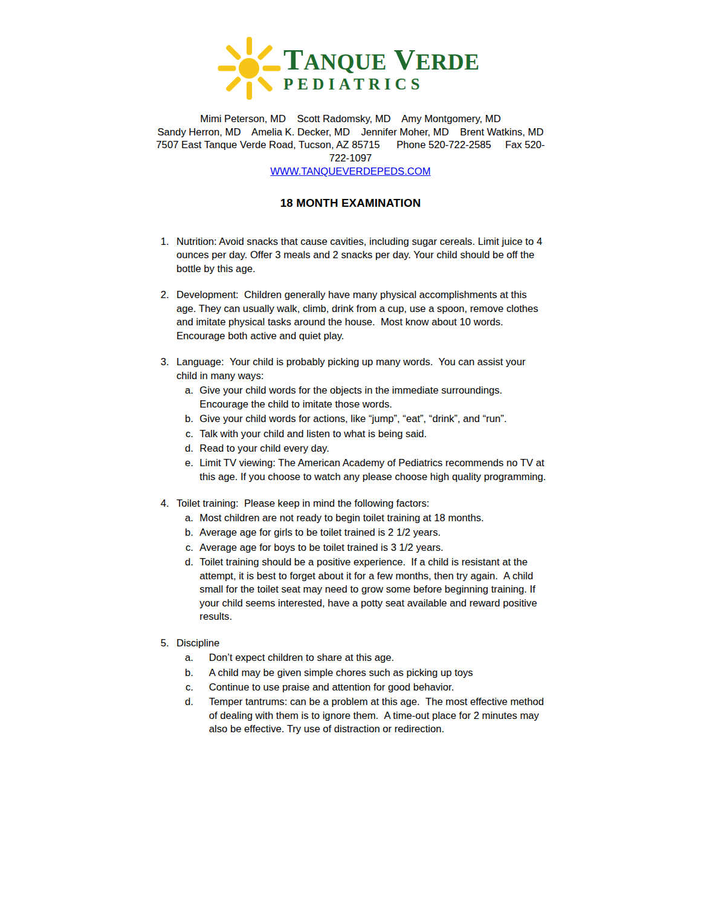TANQUE VERDE
PEDIATRICS
Mimi Peterson, MD Scott Radomsky, MD Amy Montgomery, MD
Sandy Herron, MD Amelia K. Decker, MD Jennifer Moher, MD Brent Watkins, MD
7507 East Tanque Verde Road, Tucson, AZ 85715 Phone 520-722-2585 Fax 520-722-1097
WWW.TANQUEVERDEPEDS.COM
18 MONTH EXAMINATION
Nutrition: Avoid snacks that cause cavities, including sugar cereals. Limit juice to 4 ounces per day. Offer 3 meals and 2 snacks per day. Your child should be off the bottle by this age.
Development: Children generally have many physical accomplishments at this age. They can usually walk, climb, drink from a cup, use a spoon, remove clothes and imitate physical tasks around the house. Most know about 10 words. Encourage both active and quiet play.
Language: Your child is probably picking up many words. You can assist your child in many ways:
Give your child words for the objects in the immediate surroundings. Encourage the child to imitate those words.
Give your child words for actions, like “jump”, “eat”, “drink”, and “run”.
Talk with your child and listen to what is being said.
Read to your child every day.
Limit TV viewing: The American Academy of Pediatrics recommends no TV at this age. If you choose to watch any please choose high quality programming.
Toilet training: Please keep in mind the following factors:
Most children are not ready to begin toilet training at 18 months.
Average age for girls to be toilet trained is 2 1/2 years.
Average age for boys to be toilet trained is 3 1/2 years.
Toilet training should be a positive experience. If a child is resistant at the attempt, it is best to forget about it for a few months, then try again. A child small for the toilet seat may need to grow some before beginning training. If your child seems interested, have a potty seat available and reward positive results.
Discipline
Don’t expect children to share at this age.
A child may be given simple chores such as picking up toys
Continue to use praise and attention for good behavior.
Temper tantrums: can be a problem at this age. The most effective method of dealing with them is to ignore them. A time-out place for 2 minutes may also be effective. Try use of distraction or redirection.